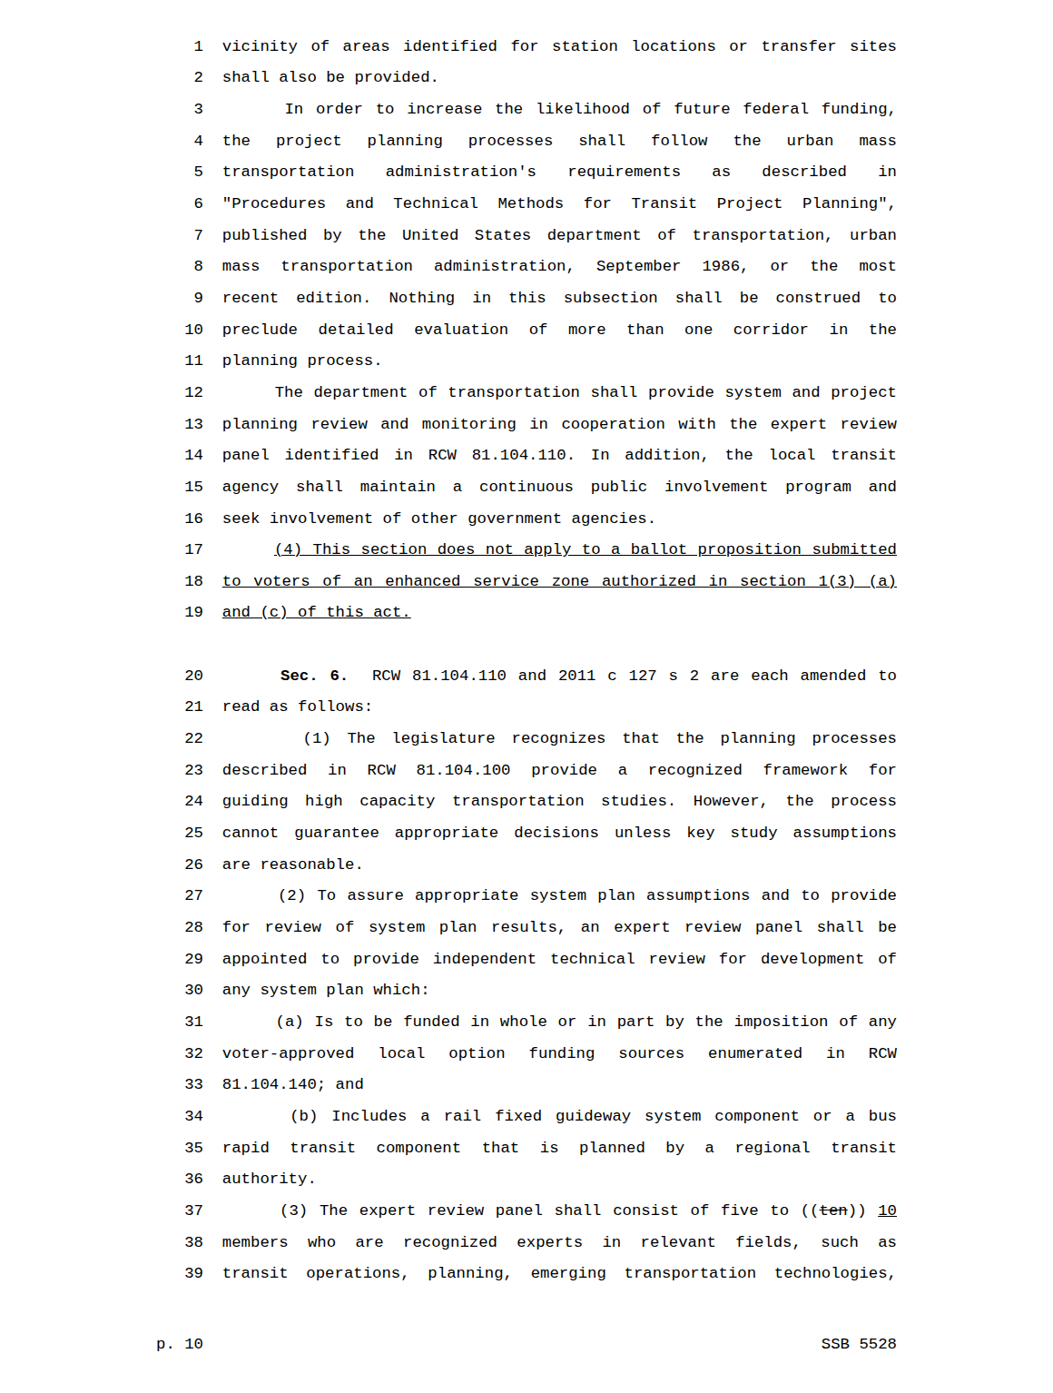1 vicinity of areas identified for station locations or transfer sites
2 shall also be provided.
3 In order to increase the likelihood of future federal funding,
4 the project planning processes shall follow the urban mass
5 transportation administration's requirements as described in
6"Procedures and Technical Methods for Transit Project Planning",
7 published by the United States department of transportation, urban
8 mass transportation administration, September 1986, or the most
9 recent edition. Nothing in this subsection shall be construed to
10 preclude detailed evaluation of more than one corridor in the
11 planning process.
12 The department of transportation shall provide system and project
13 planning review and monitoring in cooperation with the expert review
14 panel identified in RCW 81.104.110. In addition, the local transit
15 agency shall maintain a continuous public involvement program and
16 seek involvement of other government agencies.
17 (4) This section does not apply to a ballot proposition submitted
18 to voters of an enhanced service zone authorized in section 1(3) (a)
19 and (c) of this act.
20 Sec. 6. RCW 81.104.110 and 2011 c 127 s 2 are each amended to
21 read as follows:
22 (1) The legislature recognizes that the planning processes
23 described in RCW 81.104.100 provide a recognized framework for
24 guiding high capacity transportation studies. However, the process
25 cannot guarantee appropriate decisions unless key study assumptions
26 are reasonable.
27 (2) To assure appropriate system plan assumptions and to provide
28 for review of system plan results, an expert review panel shall be
29 appointed to provide independent technical review for development of
30 any system plan which:
31 (a) Is to be funded in whole or in part by the imposition of any
32 voter-approved local option funding sources enumerated in RCW
3381.104.140; and
34 (b) Includes a rail fixed guideway system component or a bus
35 rapid transit component that is planned by a regional transit
36 authority.
37 (3) The expert review panel shall consist of five to ((ten)) 10
38 members who are recognized experts in relevant fields, such as
39 transit operations, planning, emerging transportation technologies,
p. 10 SSB 5528